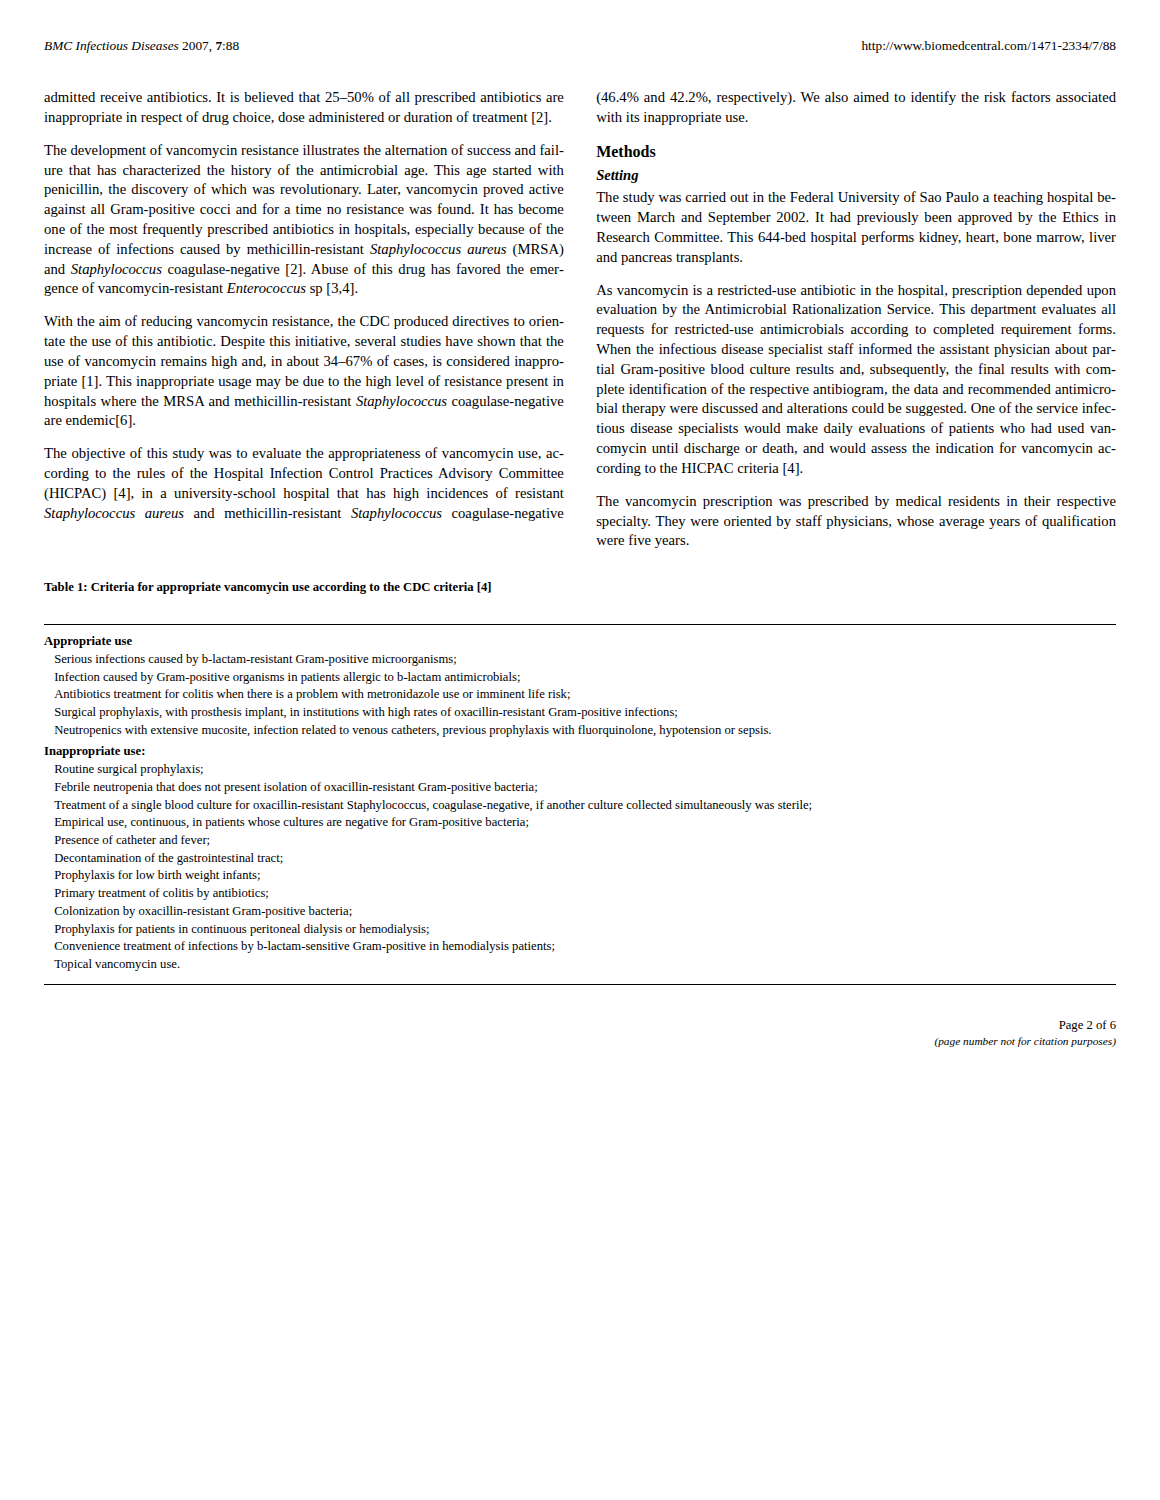BMC Infectious Diseases 2007, 7:88
http://www.biomedcentral.com/1471-2334/7/88
admitted receive antibiotics. It is believed that 25–50% of all prescribed antibiotics are inappropriate in respect of drug choice, dose administered or duration of treatment [2].
The development of vancomycin resistance illustrates the alternation of success and failure that has characterized the history of the antimicrobial age. This age started with penicillin, the discovery of which was revolutionary. Later, vancomycin proved active against all Gram-positive cocci and for a time no resistance was found. It has become one of the most frequently prescribed antibiotics in hospitals, especially because of the increase of infections caused by methicillin-resistant Staphylococcus aureus (MRSA) and Staphylococcus coagulase-negative [2]. Abuse of this drug has favored the emergence of vancomycin-resistant Enterococcus sp [3,4].
With the aim of reducing vancomycin resistance, the CDC produced directives to orientate the use of this antibiotic. Despite this initiative, several studies have shown that the use of vancomycin remains high and, in about 34–67% of cases, is considered inappropriate [1]. This inappropriate usage may be due to the high level of resistance present in hospitals where the MRSA and methicillin-resistant Staphylococcus coagulase-negative are endemic[6].
The objective of this study was to evaluate the appropriateness of vancomycin use, according to the rules of the Hospital Infection Control Practices Advisory Committee (HICPAC) [4], in a university-school hospital that has high incidences of resistant Staphylococcus aureus and methicillin-resistant Staphylococcus coagulase-negative (46.4% and 42.2%, respectively). We also aimed to identify the risk factors associated with its inappropriate use.
Methods
Setting
The study was carried out in the Federal University of Sao Paulo a teaching hospital between March and September 2002. It had previously been approved by the Ethics in Research Committee. This 644-bed hospital performs kidney, heart, bone marrow, liver and pancreas transplants.
As vancomycin is a restricted-use antibiotic in the hospital, prescription depended upon evaluation by the Antimicrobial Rationalization Service. This department evaluates all requests for restricted-use antimicrobials according to completed requirement forms. When the infectious disease specialist staff informed the assistant physician about partial Gram-positive blood culture results and, subsequently, the final results with complete identification of the respective antibiogram, the data and recommended antimicrobial therapy were discussed and alterations could be suggested. One of the service infectious disease specialists would make daily evaluations of patients who had used vancomycin until discharge or death, and would assess the indication for vancomycin according to the HICPAC criteria [4].
The vancomycin prescription was prescribed by medical residents in their respective specialty. They were oriented by staff physicians, whose average years of qualification were five years.
Table 1: Criteria for appropriate vancomycin use according to the CDC criteria [4]
Appropriate use
Serious infections caused by b-lactam-resistant Gram-positive microorganisms;
Infection caused by Gram-positive organisms in patients allergic to b-lactam antimicrobials;
Antibiotics treatment for colitis when there is a problem with metronidazole use or imminent life risk;
Surgical prophylaxis, with prosthesis implant, in institutions with high rates of oxacillin-resistant Gram-positive infections;
Neutropenics with extensive mucosite, infection related to venous catheters, previous prophylaxis with fluorquinolone, hypotension or sepsis.
Inappropriate use:
Routine surgical prophylaxis;
Febrile neutropenia that does not present isolation of oxacillin-resistant Gram-positive bacteria;
Treatment of a single blood culture for oxacillin-resistant Staphylococcus, coagulase-negative, if another culture collected simultaneously was sterile;
Empirical use, continuous, in patients whose cultures are negative for Gram-positive bacteria;
Presence of catheter and fever;
Decontamination of the gastrointestinal tract;
Prophylaxis for low birth weight infants;
Primary treatment of colitis by antibiotics;
Colonization by oxacillin-resistant Gram-positive bacteria;
Prophylaxis for patients in continuous peritoneal dialysis or hemodialysis;
Convenience treatment of infections by b-lactam-sensitive Gram-positive in hemodialysis patients;
Topical vancomycin use.
Page 2 of 6
(page number not for citation purposes)